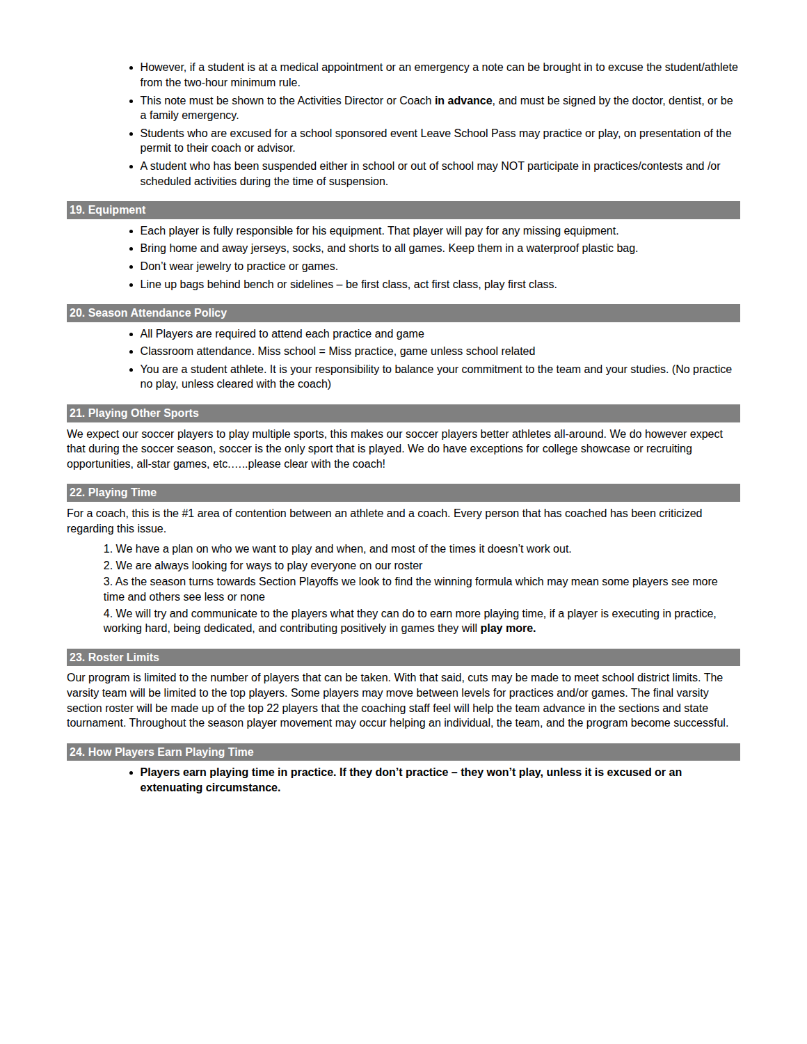However, if a student is at a medical appointment or an emergency a note can be brought in to excuse the student/athlete from the two-hour minimum rule.
This note must be shown to the Activities Director or Coach in advance, and must be signed by the doctor, dentist, or be a family emergency.
Students who are excused for a school sponsored event Leave School Pass may practice or play, on presentation of the permit to their coach or advisor.
A student who has been suspended either in school or out of school may NOT participate in practices/contests and /or scheduled activities during the time of suspension.
19. Equipment
Each player is fully responsible for his equipment. That player will pay for any missing equipment.
Bring home and away jerseys, socks, and shorts to all games. Keep them in a waterproof plastic bag.
Don’t wear jewelry to practice or games.
Line up bags behind bench or sidelines – be first class, act first class, play first class.
20. Season Attendance Policy
All Players are required to attend each practice and game
Classroom attendance. Miss school = Miss practice, game unless school related
You are a student athlete. It is your responsibility to balance your commitment to the team and your studies. (No practice no play, unless cleared with the coach)
21. Playing Other Sports
We expect our soccer players to play multiple sports, this makes our soccer players better athletes all-around. We do however expect that during the soccer season, soccer is the only sport that is played. We do have exceptions for college showcase or recruiting opportunities, all-star games, etc.…..please clear with the coach!
22. Playing Time
For a coach, this is the #1 area of contention between an athlete and a coach. Every person that has coached has been criticized regarding this issue.
1. We have a plan on who we want to play and when, and most of the times it doesn’t work out.
2. We are always looking for ways to play everyone on our roster
3. As the season turns towards Section Playoffs we look to find the winning formula which may mean some players see more time and others see less or none
4. We will try and communicate to the players what they can do to earn more playing time, if a player is executing in practice, working hard, being dedicated, and contributing positively in games they will play more.
23. Roster Limits
Our program is limited to the number of players that can be taken. With that said, cuts may be made to meet school district limits. The varsity team will be limited to the top players. Some players may move between levels for practices and/or games. The final varsity section roster will be made up of the top 22 players that the coaching staff feel will help the team advance in the sections and state tournament. Throughout the season player movement may occur helping an individual, the team, and the program become successful.
24. How Players Earn Playing Time
Players earn playing time in practice. If they don’t practice – they won’t play, unless it is excused or an extenuating circumstance.